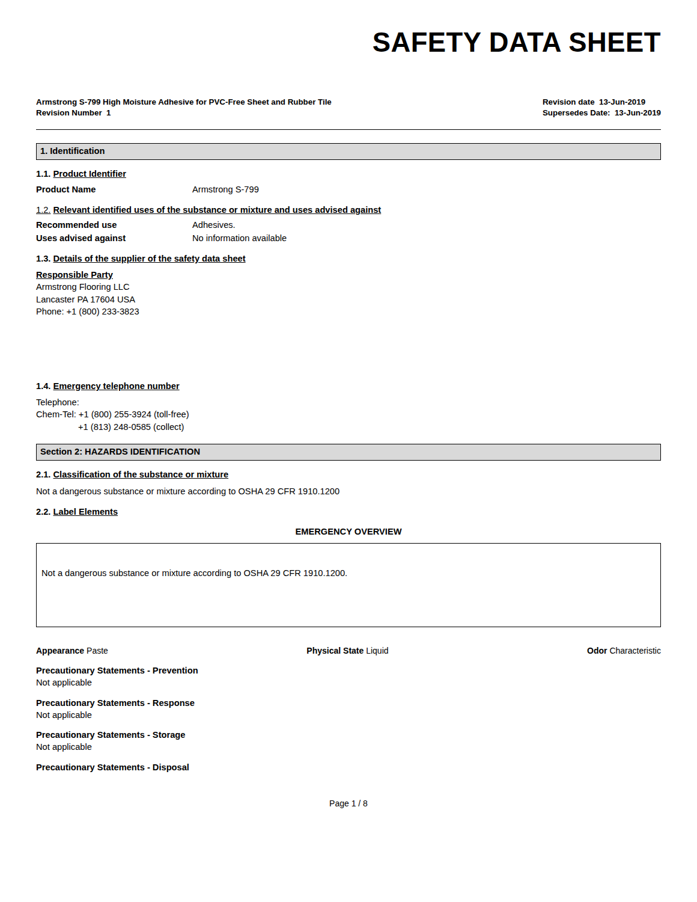SAFETY DATA SHEET
Armstrong S-799 High Moisture Adhesive for PVC-Free Sheet and Rubber Tile
Revision Number 1
Revision date 13-Jun-2019
Supersedes Date: 13-Jun-2019
1. Identification
1.1. Product Identifier
Product Name
Armstrong S-799
1.2. Relevant identified uses of the substance or mixture and uses advised against
Recommended use
Adhesives.
Uses advised against
No information available
1.3. Details of the supplier of the safety data sheet
Responsible Party
Armstrong Flooring LLC
Lancaster PA 17604 USA
Phone: +1 (800) 233-3823
1.4. Emergency telephone number
Telephone:
Chem-Tel: +1 (800) 255-3924 (toll-free)
+1 (813) 248-0585 (collect)
Section 2: HAZARDS IDENTIFICATION
2.1. Classification of the substance or mixture
Not a dangerous substance or mixture according to OSHA 29 CFR 1910.1200
2.2. Label Elements
EMERGENCY OVERVIEW
Not a dangerous substance or mixture according to OSHA 29 CFR 1910.1200.
Appearance Paste
Physical State Liquid
Odor Characteristic
Precautionary Statements - Prevention
Not applicable
Precautionary Statements - Response
Not applicable
Precautionary Statements - Storage
Not applicable
Precautionary Statements - Disposal
Page 1 / 8